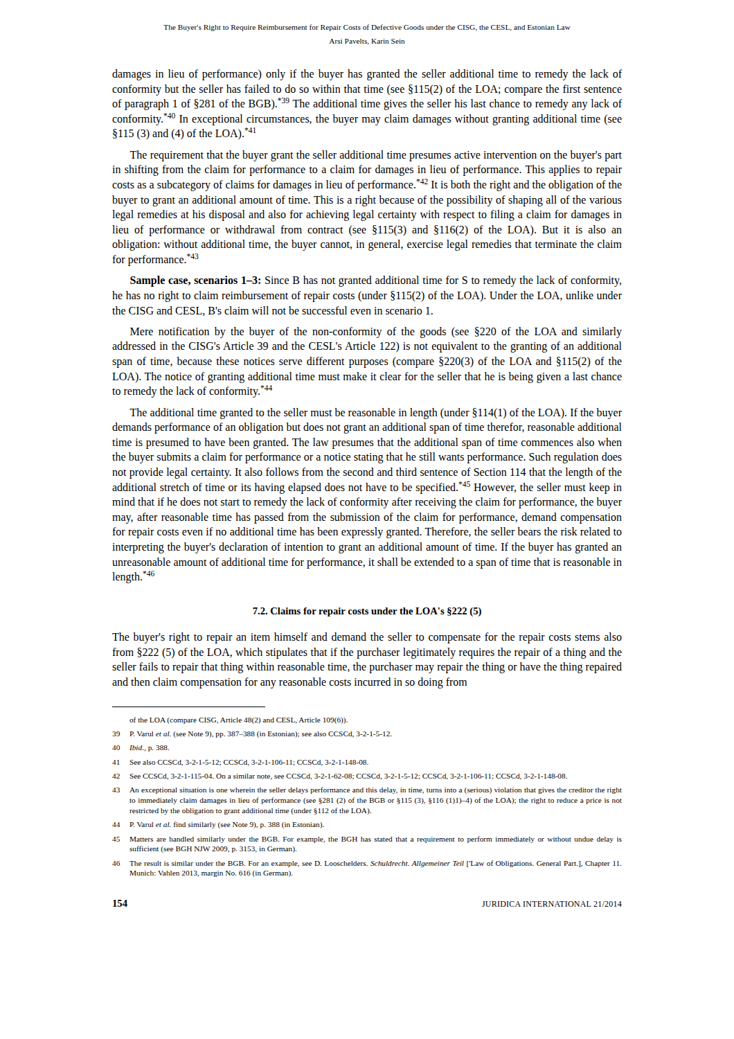The Buyer's Right to Require Reimbursement for Repair Costs of Defective Goods under the CISG, the CESL, and Estonian Law Arsi Pavelts, Karin Sein
damages in lieu of performance) only if the buyer has granted the seller additional time to remedy the lack of conformity but the seller has failed to do so within that time (see §115(2) of the LOA; compare the first sentence of paragraph 1 of §281 of the BGB).*39 The additional time gives the seller his last chance to remedy any lack of conformity.*40 In exceptional circumstances, the buyer may claim damages without granting additional time (see §115 (3) and (4) of the LOA).*41
The requirement that the buyer grant the seller additional time presumes active intervention on the buyer's part in shifting from the claim for performance to a claim for damages in lieu of performance. This applies to repair costs as a subcategory of claims for damages in lieu of performance.*42 It is both the right and the obligation of the buyer to grant an additional amount of time. This is a right because of the possibility of shaping all of the various legal remedies at his disposal and also for achieving legal certainty with respect to filing a claim for damages in lieu of performance or withdrawal from contract (see §115(3) and §116(2) of the LOA). But it is also an obligation: without additional time, the buyer cannot, in general, exercise legal remedies that terminate the claim for performance.*43
Sample case, scenarios 1–3: Since B has not granted additional time for S to remedy the lack of conformity, he has no right to claim reimbursement of repair costs (under §115(2) of the LOA). Under the LOA, unlike under the CISG and CESL, B's claim will not be successful even in scenario 1.
Mere notification by the buyer of the non-conformity of the goods (see §220 of the LOA and similarly addressed in the CISG's Article 39 and the CESL's Article 122) is not equivalent to the granting of an additional span of time, because these notices serve different purposes (compare §220(3) of the LOA and §115(2) of the LOA). The notice of granting additional time must make it clear for the seller that he is being given a last chance to remedy the lack of conformity.*44
The additional time granted to the seller must be reasonable in length (under §114(1) of the LOA). If the buyer demands performance of an obligation but does not grant an additional span of time therefor, reasonable additional time is presumed to have been granted. The law presumes that the additional span of time commences also when the buyer submits a claim for performance or a notice stating that he still wants performance. Such regulation does not provide legal certainty. It also follows from the second and third sentence of Section 114 that the length of the additional stretch of time or its having elapsed does not have to be specified.*45 However, the seller must keep in mind that if he does not start to remedy the lack of conformity after receiving the claim for performance, the buyer may, after reasonable time has passed from the submission of the claim for performance, demand compensation for repair costs even if no additional time has been expressly granted. Therefore, the seller bears the risk related to interpreting the buyer's declaration of intention to grant an additional amount of time. If the buyer has granted an unreasonable amount of additional time for performance, it shall be extended to a span of time that is reasonable in length.*46
7.2. Claims for repair costs under the LOA's §222 (5)
The buyer's right to repair an item himself and demand the seller to compensate for the repair costs stems also from §222 (5) of the LOA, which stipulates that if the purchaser legitimately requires the repair of a thing and the seller fails to repair that thing within reasonable time, the purchaser may repair the thing or have the thing repaired and then claim compensation for any reasonable costs incurred in so doing from
of the LOA (compare CISG, Article 48(2) and CESL, Article 109(6)).
39 P. Varul et al. (see Note 9), pp. 387–388 (in Estonian); see also CCSCd, 3-2-1-5-12.
40 Ibid., p. 388.
41 See also CCSCd, 3-2-1-5-12; CCSCd, 3-2-1-106-11; CCSCd, 3-2-1-148-08.
42 See CCSCd, 3-2-1-115-04. On a similar note, see CCSCd, 3-2-1-62-08; CCSCd, 3-2-1-5-12; CCSCd, 3-2-1-106-11; CCSCd, 3-2-1-148-08.
43 An exceptional situation is one wherein the seller delays performance and this delay, in time, turns into a (serious) violation that gives the creditor the right to immediately claim damages in lieu of performance (see §281 (2) of the BGB or §115 (3), §116 (1)1)–4) of the LOA); the right to reduce a price is not restricted by the obligation to grant additional time (under §112 of the LOA).
44 P. Varul et al. find similarly (see Note 9), p. 388 (in Estonian).
45 Matters are handled similarly under the BGB. For example, the BGH has stated that a requirement to perform immediately or without undue delay is sufficient (see BGH NJW 2009, p. 3153, in German).
46 The result is similar under the BGB. For an example, see D. Looschelders. Schuldrecht. Allgemeiner Teil ['Law of Obligations. General Part.], Chapter 11. Munich: Vahlen 2013, margin No. 616 (in German).
154 JURIDICA INTERNATIONAL 21/2014